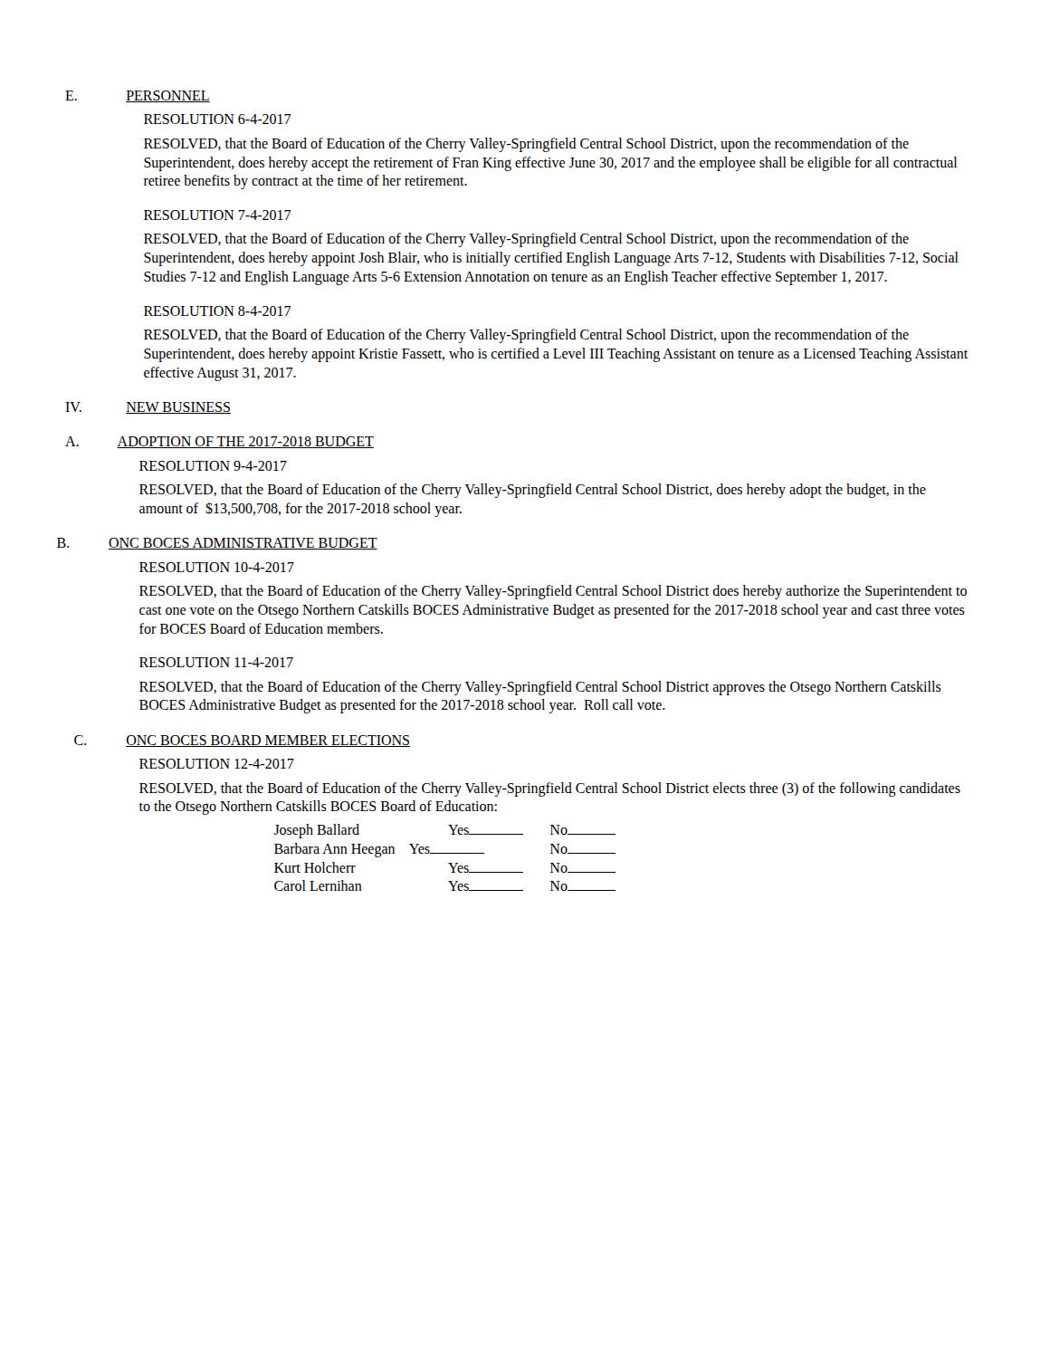E. PERSONNEL
RESOLUTION 6-4-2017
RESOLVED, that the Board of Education of the Cherry Valley-Springfield Central School District, upon the recommendation of the Superintendent, does hereby accept the retirement of Fran King effective June 30, 2017 and the employee shall be eligible for all contractual retiree benefits by contract at the time of her retirement.
RESOLUTION 7-4-2017
RESOLVED, that the Board of Education of the Cherry Valley-Springfield Central School District, upon the recommendation of the Superintendent, does hereby appoint Josh Blair, who is initially certified English Language Arts 7-12, Students with Disabilities 7-12, Social Studies 7-12 and English Language Arts 5-6 Extension Annotation on tenure as an English Teacher effective September 1, 2017.
RESOLUTION 8-4-2017
RESOLVED, that the Board of Education of the Cherry Valley-Springfield Central School District, upon the recommendation of the Superintendent, does hereby appoint Kristie Fassett, who is certified a Level III Teaching Assistant on tenure as a Licensed Teaching Assistant effective August 31, 2017.
IV. NEW BUSINESS
A. ADOPTION OF THE 2017-2018 BUDGET
RESOLUTION 9-4-2017
RESOLVED, that the Board of Education of the Cherry Valley-Springfield Central School District, does hereby adopt the budget, in the amount of $13,500,708, for the 2017-2018 school year.
B. ONC BOCES ADMINISTRATIVE BUDGET
RESOLUTION 10-4-2017
RESOLVED, that the Board of Education of the Cherry Valley-Springfield Central School District does hereby authorize the Superintendent to cast one vote on the Otsego Northern Catskills BOCES Administrative Budget as presented for the 2017-2018 school year and cast three votes for BOCES Board of Education members.
RESOLUTION 11-4-2017
RESOLVED, that the Board of Education of the Cherry Valley-Springfield Central School District approves the Otsego Northern Catskills BOCES Administrative Budget as presented for the 2017-2018 school year. Roll call vote.
C. ONC BOCES BOARD MEMBER ELECTIONS
RESOLUTION 12-4-2017
RESOLVED, that the Board of Education of the Cherry Valley-Springfield Central School District elects three (3) of the following candidates to the Otsego Northern Catskills BOCES Board of Education:
| Joseph Ballard | Yes | No |
| Barbara Ann Heegan | Yes | No |
| Kurt Holcherr | Yes | No |
| Carol Lernihan | Yes | No |